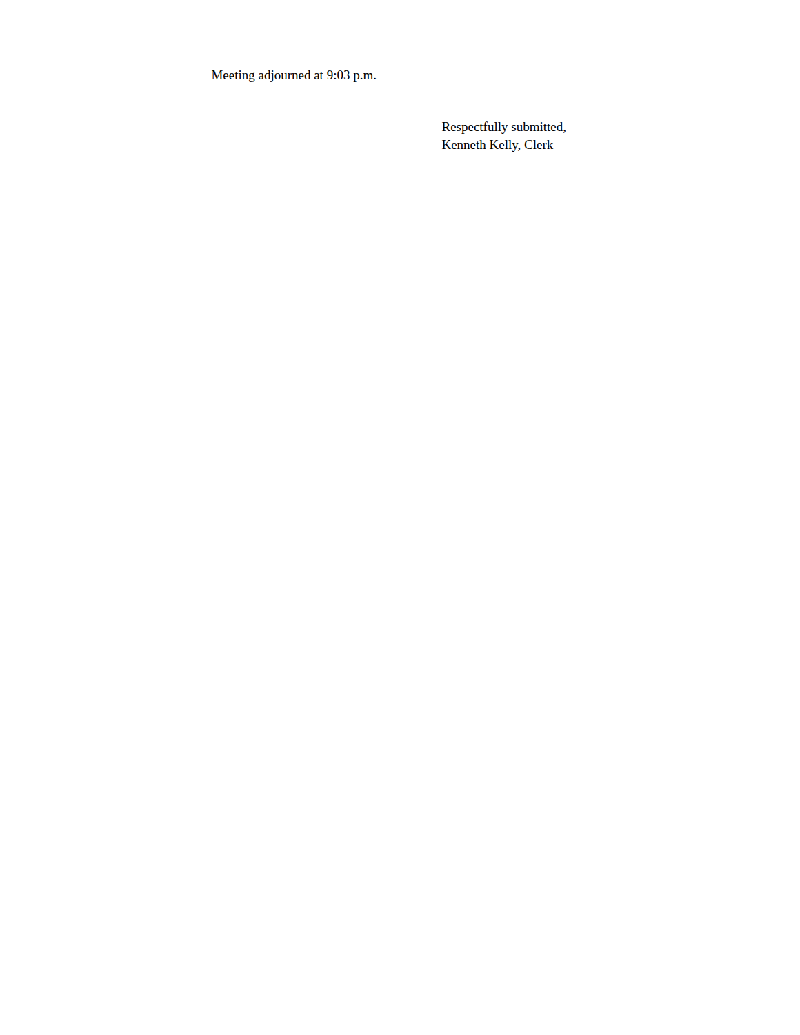Meeting adjourned at 9:03 p.m.
Respectfully submitted,
Kenneth Kelly, Clerk